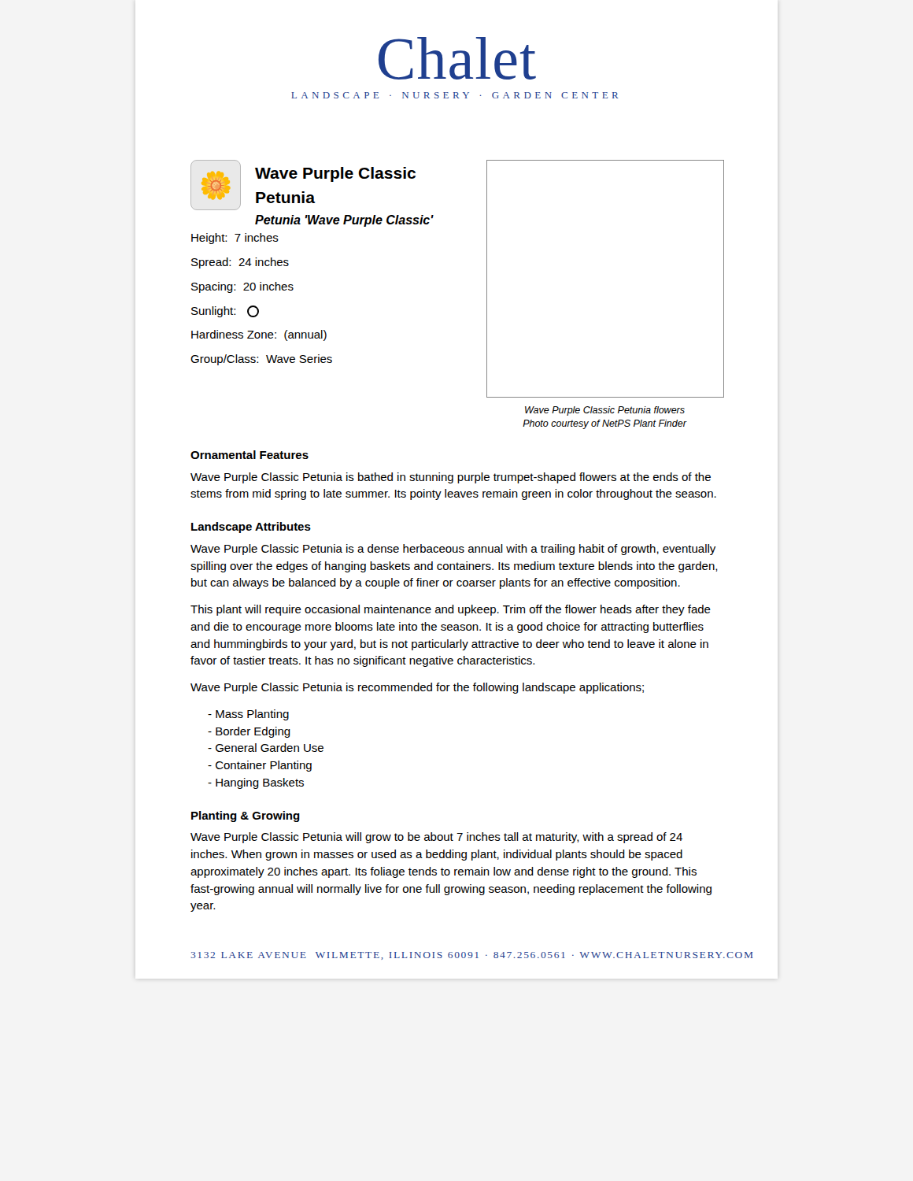Chalet
LANDSCAPE · NURSERY · GARDEN CENTER
🌼
Wave Purple Classic Petunia
Petunia 'Wave Purple Classic'
Height: 7 inches
Spread: 24 inches
Spacing: 20 inches
Sunlight:
Hardiness Zone: (annual)
Group/Class: Wave Series
Wave Purple Classic Petunia flowers
Photo courtesy of NetPS Plant Finder
Ornamental Features
Wave Purple Classic Petunia is bathed in stunning purple trumpet-shaped flowers at the ends of the stems from mid spring to late summer. Its pointy leaves remain green in color throughout the season.
Landscape Attributes
Wave Purple Classic Petunia is a dense herbaceous annual with a trailing habit of growth, eventually spilling over the edges of hanging baskets and containers. Its medium texture blends into the garden, but can always be balanced by a couple of finer or coarser plants for an effective composition.
This plant will require occasional maintenance and upkeep. Trim off the flower heads after they fade and die to encourage more blooms late into the season. It is a good choice for attracting butterflies and hummingbirds to your yard, but is not particularly attractive to deer who tend to leave it alone in favor of tastier treats. It has no significant negative characteristics.
Wave Purple Classic Petunia is recommended for the following landscape applications;
Mass Planting
Border Edging
General Garden Use
Container Planting
Hanging Baskets
Planting & Growing
Wave Purple Classic Petunia will grow to be about 7 inches tall at maturity, with a spread of 24 inches. When grown in masses or used as a bedding plant, individual plants should be spaced approximately 20 inches apart. Its foliage tends to remain low and dense right to the ground. This fast-growing annual will normally live for one full growing season, needing replacement the following year.
3132 LAKE AVENUE WILMETTE, ILLINOIS 60091 · 847.256.0561 · WWW.CHALETNURSERY.COM